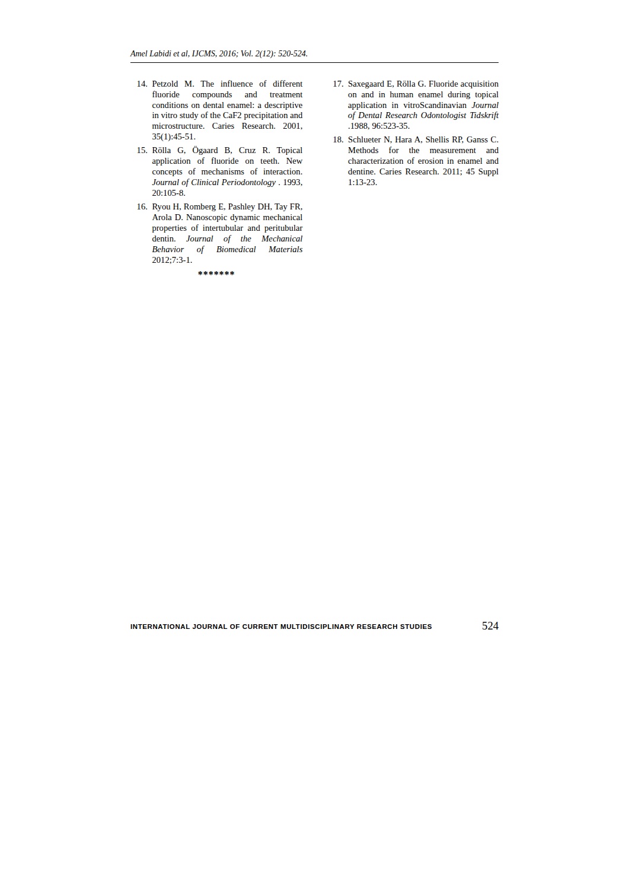Amel Labidi et al, IJCMS, 2016; Vol. 2(12): 520-524.
Petzold M. The influence of different fluoride compounds and treatment conditions on dental enamel: a descriptive in vitro study of the CaF2 precipitation and microstructure. Caries Research. 2001, 35(1):45-51.
Rölla G, Ögaard B, Cruz R. Topical application of fluoride on teeth. New concepts of mechanisms of interaction. Journal of Clinical Periodontology . 1993, 20:105-8.
Ryou H, Romberg E, Pashley DH, Tay FR, Arola D. Nanoscopic dynamic mechanical properties of intertubular and peritubular dentin. Journal of the Mechanical Behavior of Biomedical Materials 2012;7:3-1.
*******
Saxegaard E, Rölla G. Fluoride acquisition on and in human enamel during topical application in vitroScandinavian Journal of Dental Research Odontologist Tidskrift .1988, 96:523-35.
Schlueter N, Hara A, Shellis RP, Ganss C. Methods for the measurement and characterization of erosion in enamel and dentine. Caries Research. 2011; 45 Suppl 1:13-23.
International Journal of Current Multidisciplinary Research Studies
524